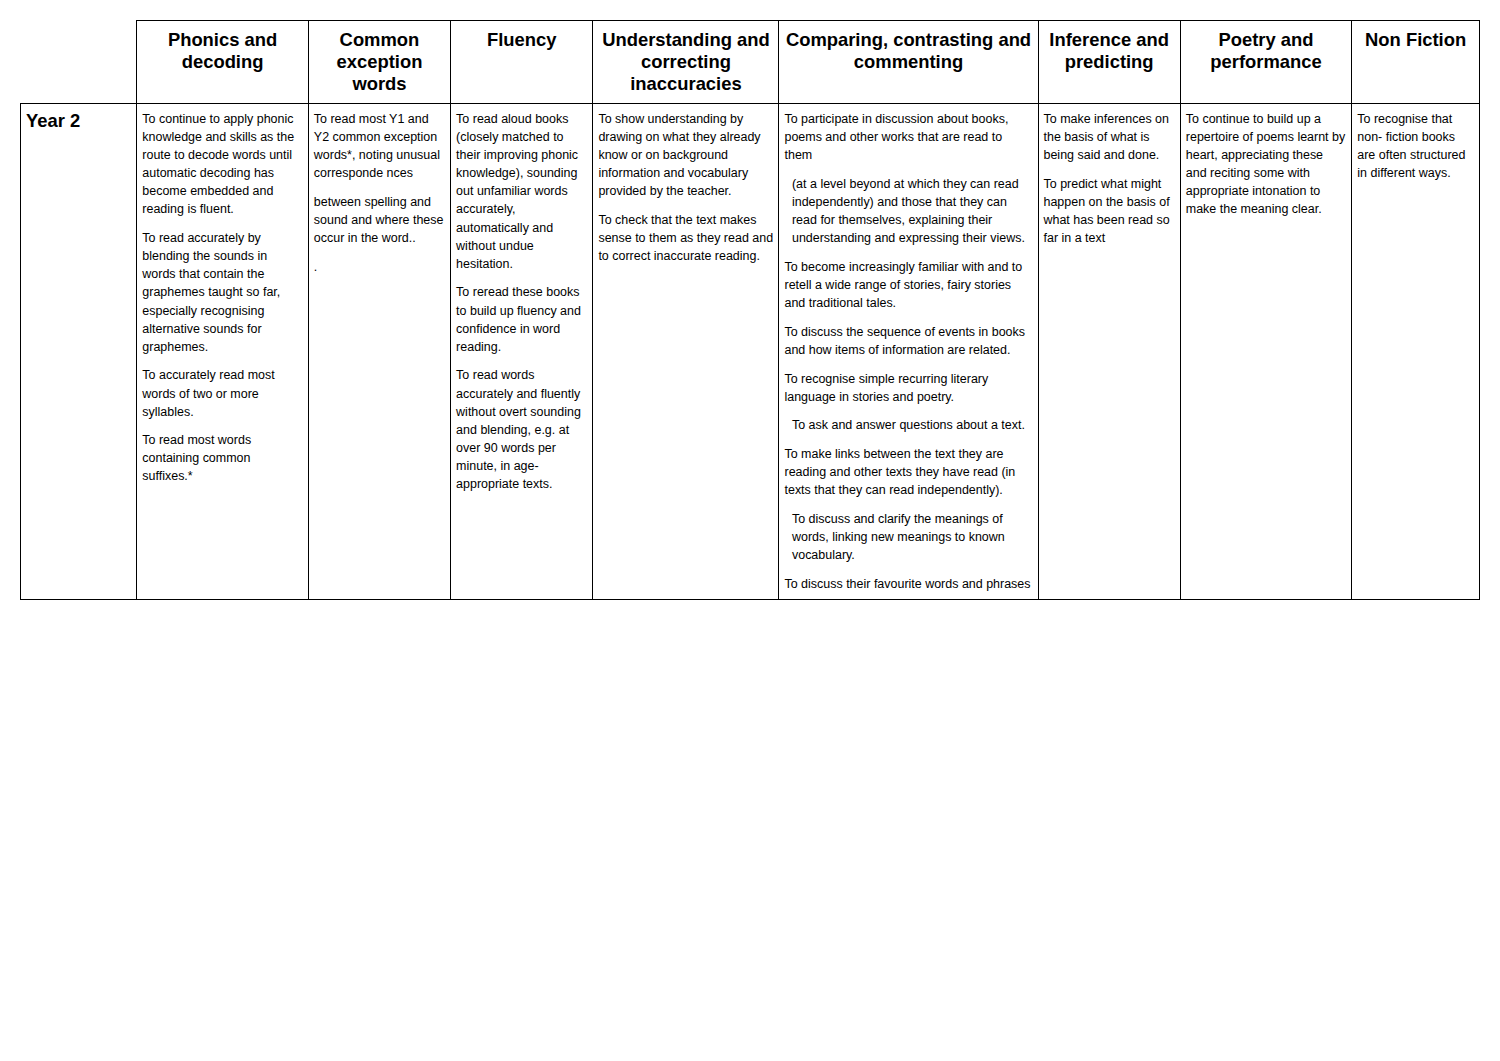| | Phonics and decoding | Common exception words | Fluency | Understanding and correcting inaccuracies | Comparing, contrasting and commenting | Inference and predicting | Poetry and performance | Non Fiction |
| --- | --- | --- | --- | --- | --- | --- | --- | --- |
| Year 2 | To continue to apply phonic knowledge and skills as the route to decode words until automatic decoding has become embedded and reading is fluent. To read accurately by blending the sounds in words that contain the graphemes taught so far, especially recognising alternative sounds for graphemes. To accurately read most words of two or more syllables. To read most words containing common suffixes.* | To read most Y1 and Y2 common exception words*, noting unusual corresponde nces between spelling and sound and where these occur in the word.. . | To read aloud books (closely matched to their improving phonic knowledge), sounding out unfamiliar words accurately, automatically and without undue hesitation. To reread these books to build up fluency and confidence in word reading. To read words accurately and fluently without overt sounding and blending, e.g. at over 90 words per minute, in age-appropriate texts. | To show understanding by drawing on what they already know or on background information and vocabulary provided by the teacher. To check that the text makes sense to them as they read and to correct inaccurate reading. | To participate in discussion about books, poems and other works that are read to them (at a level beyond at which they can read independently) and those that they can read for themselves, explaining their understanding and expressing their views. To become increasingly familiar with and to retell a wide range of stories, fairy stories and traditional tales. To discuss the sequence of events in books and how items of information are related. To recognise simple recurring literary language in stories and poetry. To ask and answer questions about a text. To make links between the text they are reading and other texts they have read (in texts that they can read independently). To discuss and clarify the meanings of words, linking new meanings to known vocabulary. To discuss their favourite words and phrases | To make inferences on the basis of what is being said and done. To predict what might happen on the basis of what has been read so far in a text | To continue to build up a repertoire of poems learnt by heart, appreciating these and reciting some with appropriate intonation to make the meaning clear. | To recognise that non- fiction books are often structured in different ways. |